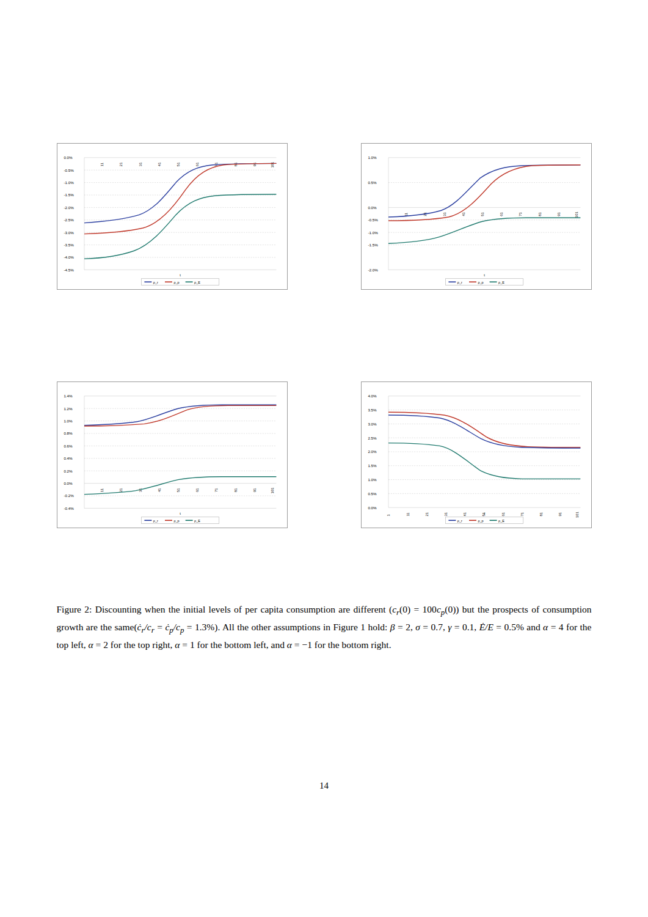0.0% -0.5% -1.0% -1.5% -2.0% -2.5% -3.0% -3.5% -4.0% -4.5% 11 21 31 41 51 61 71 81 91 101 t ρ_r ρ_p ρ_E
1.0% 0.5% 0.0% -0.5% -1.0% -1.5% -2.0% 11 21 31 41 51 61 71 81 91 101 t ρ_r ρ_p ρ_E
1.4% 1.2% 1.0% 0.8% 0.6% 0.4% 0.2% 0.0% -0.2% -0.4% 11 21 31 41 51 61 71 81 91 101 t ρ_r ρ_p ρ_E
4.0% 3.5% 3.0% 2.5% 2.0% 1.5% 1.0% 0.5% 0.0% 1 11 21 31 41 51 61 71 81 91 101 t ρ_r ρ_p ρ_E
Figure 2: Discounting when the initial levels of per capita consumption are different (cr(0) = 100cp(0)) but the prospects of consumption growth are the same(ċr/cr = ċp/cp = 1.3%). All the other assumptions in Figure 1 hold: β = 2, σ = 0.7, γ = 0.1, Ė/E = 0.5% and α = 4 for the top left, α = 2 for the top right, α = 1 for the bottom left, and α = −1 for the bottom right.
14